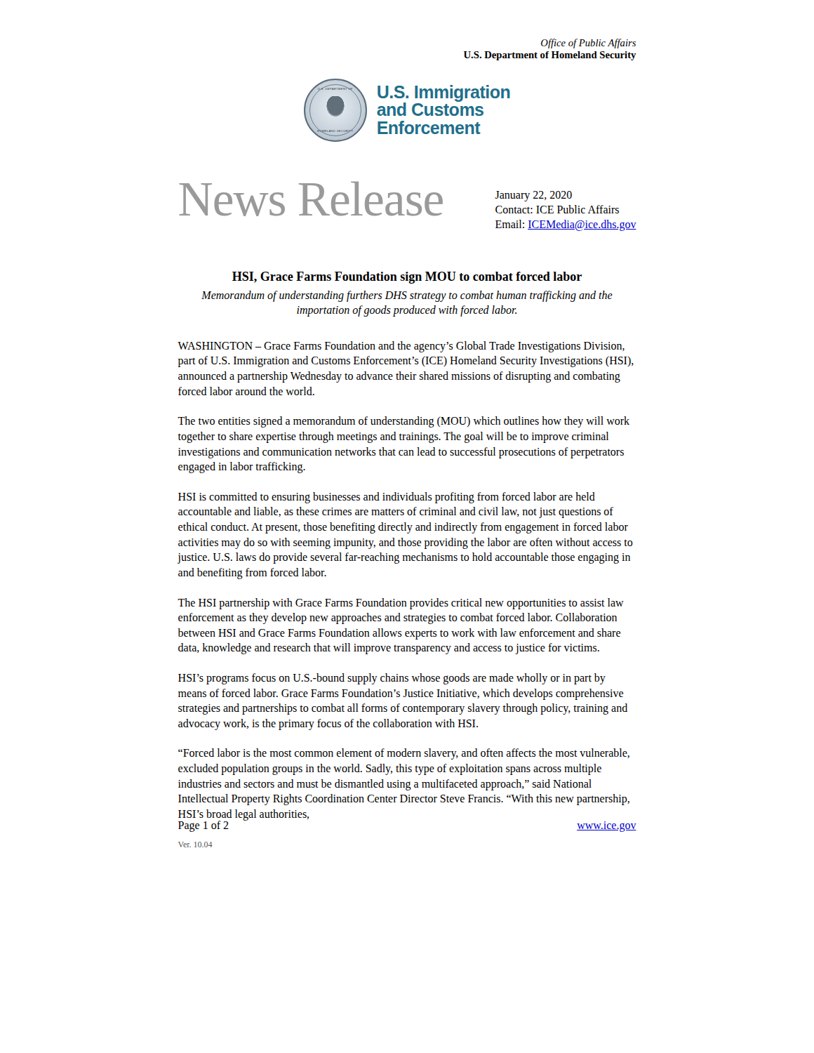Office of Public Affairs
U.S. Department of Homeland Security
U.S. Department of
Homeland Security
U.S. Immigration
and Customs
Enforcement
News Release
January 22, 2020
Contact: ICE Public Affairs
Email: ICEMedia@ice.dhs.gov
HSI, Grace Farms Foundation sign MOU to combat forced labor
Memorandum of understanding furthers DHS strategy to combat human trafficking and the importation of goods produced with forced labor.
WASHINGTON – Grace Farms Foundation and the agency’s Global Trade Investigations Division, part of U.S. Immigration and Customs Enforcement’s (ICE) Homeland Security Investigations (HSI), announced a partnership Wednesday to advance their shared missions of disrupting and combating forced labor around the world.
The two entities signed a memorandum of understanding (MOU) which outlines how they will work together to share expertise through meetings and trainings. The goal will be to improve criminal investigations and communication networks that can lead to successful prosecutions of perpetrators engaged in labor trafficking.
HSI is committed to ensuring businesses and individuals profiting from forced labor are held accountable and liable, as these crimes are matters of criminal and civil law, not just questions of ethical conduct. At present, those benefiting directly and indirectly from engagement in forced labor activities may do so with seeming impunity, and those providing the labor are often without access to justice. U.S. laws do provide several far-reaching mechanisms to hold accountable those engaging in and benefiting from forced labor.
The HSI partnership with Grace Farms Foundation provides critical new opportunities to assist law enforcement as they develop new approaches and strategies to combat forced labor. Collaboration between HSI and Grace Farms Foundation allows experts to work with law enforcement and share data, knowledge and research that will improve transparency and access to justice for victims.
HSI’s programs focus on U.S.-bound supply chains whose goods are made wholly or in part by means of forced labor. Grace Farms Foundation’s Justice Initiative, which develops comprehensive strategies and partnerships to combat all forms of contemporary slavery through policy, training and advocacy work, is the primary focus of the collaboration with HSI.
“Forced labor is the most common element of modern slavery, and often affects the most vulnerable, excluded population groups in the world. Sadly, this type of exploitation spans across multiple industries and sectors and must be dismantled using a multifaceted approach,” said National Intellectual Property Rights Coordination Center Director Steve Francis. “With this new partnership, HSI’s broad legal authorities,
Page 1 of 2
www.ice.gov
Ver. 10.04